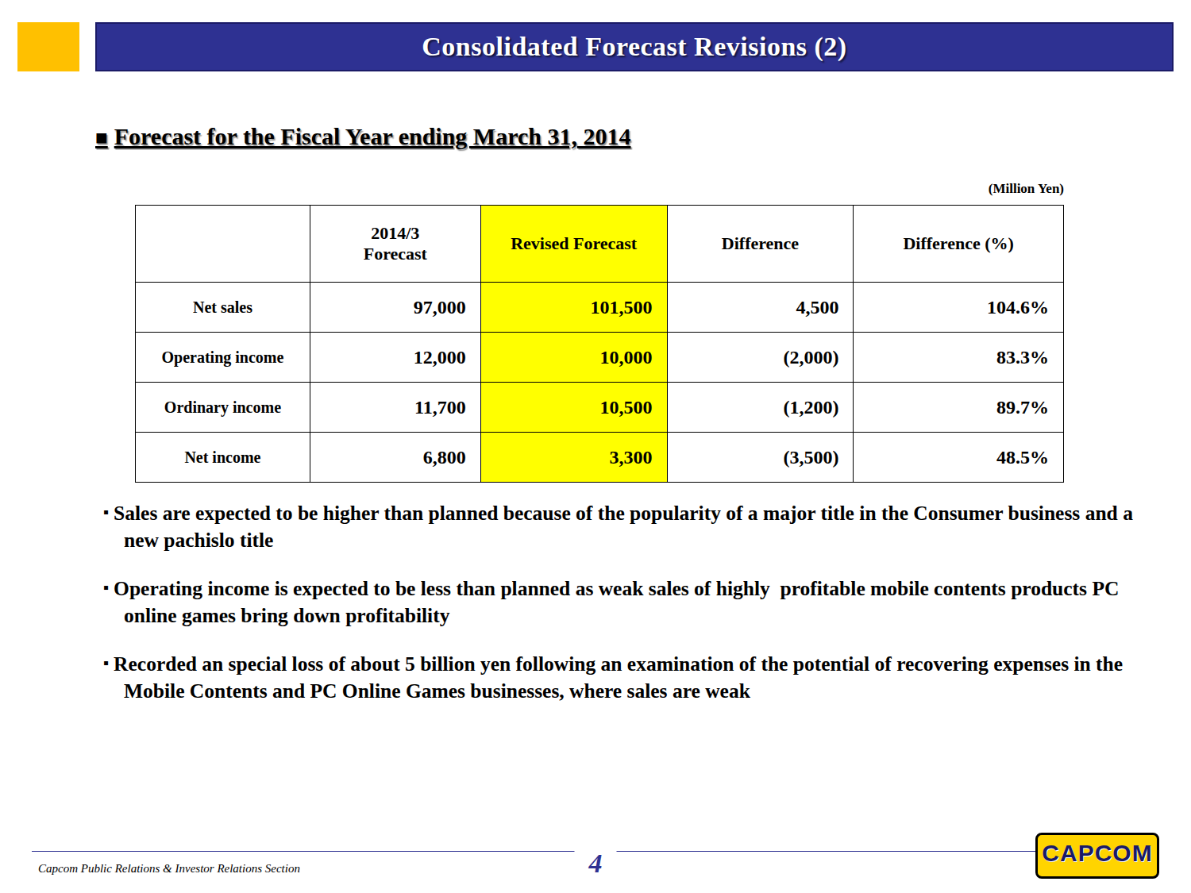Consolidated Forecast Revisions (2)
■Forecast for the Fiscal Year ending March 31, 2014
(Million Yen)
| | 2014/3 Forecast | Revised Forecast | Difference | Difference (%) |
| --- | --- | --- | --- | --- |
| Net sales | 97,000 | 101,500 | 4,500 | 104.6% |
| Operating income | 12,000 | 10,000 | (2,000) | 83.3% |
| Ordinary income | 11,700 | 10,500 | (1,200) | 89.7% |
| Net income | 6,800 | 3,300 | (3,500) | 48.5% |
▪Sales are expected to be higher than planned because of the popularity of a major title in the Consumer business and a new pachislo title
▪Operating income is expected to be less than planned as weak sales of highly profitable mobile contents products PC online games bring down profitability
▪Recorded an special loss of about 5 billion yen following an examination of the potential of recovering expenses in the Mobile Contents and PC Online Games businesses, where sales are weak
Capcom Public Relations & Investor Relations Section
4
CAPCOM